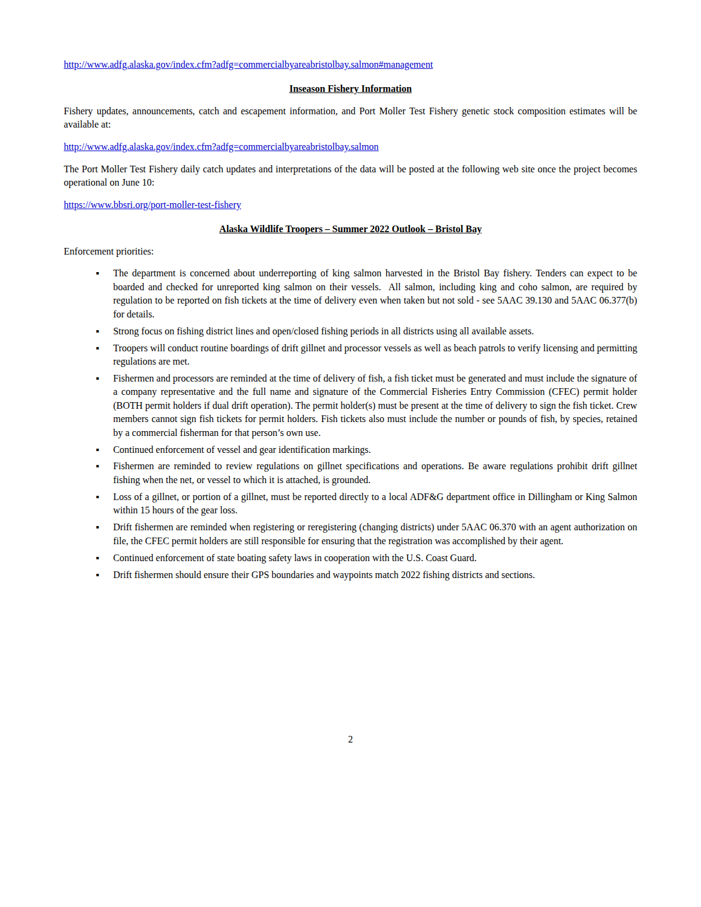http://www.adfg.alaska.gov/index.cfm?adfg=commercialbyareabristolbay.salmon#management
Inseason Fishery Information
Fishery updates, announcements, catch and escapement information, and Port Moller Test Fishery genetic stock composition estimates will be available at:
http://www.adfg.alaska.gov/index.cfm?adfg=commercialbyareabristolbay.salmon
The Port Moller Test Fishery daily catch updates and interpretations of the data will be posted at the following web site once the project becomes operational on June 10:
https://www.bbsri.org/port-moller-test-fishery
Alaska Wildlife Troopers – Summer 2022 Outlook – Bristol Bay
Enforcement priorities:
The department is concerned about underreporting of king salmon harvested in the Bristol Bay fishery. Tenders can expect to be boarded and checked for unreported king salmon on their vessels. All salmon, including king and coho salmon, are required by regulation to be reported on fish tickets at the time of delivery even when taken but not sold - see 5AAC 39.130 and 5AAC 06.377(b) for details.
Strong focus on fishing district lines and open/closed fishing periods in all districts using all available assets.
Troopers will conduct routine boardings of drift gillnet and processor vessels as well as beach patrols to verify licensing and permitting regulations are met.
Fishermen and processors are reminded at the time of delivery of fish, a fish ticket must be generated and must include the signature of a company representative and the full name and signature of the Commercial Fisheries Entry Commission (CFEC) permit holder (BOTH permit holders if dual drift operation). The permit holder(s) must be present at the time of delivery to sign the fish ticket. Crew members cannot sign fish tickets for permit holders. Fish tickets also must include the number or pounds of fish, by species, retained by a commercial fisherman for that person’s own use.
Continued enforcement of vessel and gear identification markings.
Fishermen are reminded to review regulations on gillnet specifications and operations. Be aware regulations prohibit drift gillnet fishing when the net, or vessel to which it is attached, is grounded.
Loss of a gillnet, or portion of a gillnet, must be reported directly to a local ADF&G department office in Dillingham or King Salmon within 15 hours of the gear loss.
Drift fishermen are reminded when registering or reregistering (changing districts) under 5AAC 06.370 with an agent authorization on file, the CFEC permit holders are still responsible for ensuring that the registration was accomplished by their agent.
Continued enforcement of state boating safety laws in cooperation with the U.S. Coast Guard.
Drift fishermen should ensure their GPS boundaries and waypoints match 2022 fishing districts and sections.
2